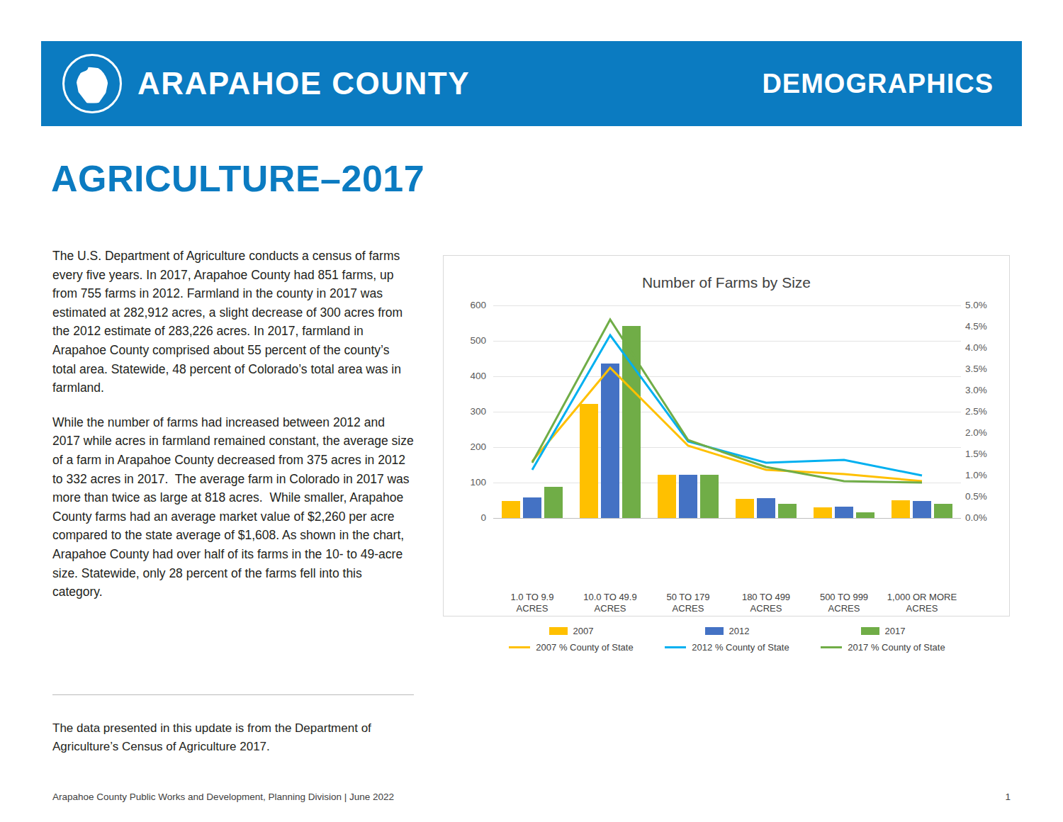ARAPAHOE COUNTY
DEMOGRAPHICS
AGRICULTURE–2017
The U.S. Department of Agriculture conducts a census of farms every five years. In 2017, Arapahoe County had 851 farms, up from 755 farms in 2012. Farmland in the county in 2017 was estimated at 282,912 acres, a slight decrease of 300 acres from the 2012 estimate of 283,226 acres. In 2017, farmland in Arapahoe County comprised about 55 percent of the county’s total area. Statewide, 48 percent of Colorado’s total area was in farmland.
While the number of farms had increased between 2012 and 2017 while acres in farmland remained constant, the average size of a farm in Arapahoe County decreased from 375 acres in 2012 to 332 acres in 2017. The average farm in Colorado in 2017 was more than twice as large at 818 acres. While smaller, Arapahoe County farms had an average market value of $2,260 per acre compared to the state average of $1,608. As shown in the chart, Arapahoe County had over half of its farms in the 10- to 49-acre size. Statewide, only 28 percent of the farms fell into this category.
The data presented in this update is from the Department of Agriculture’s Census of Agriculture 2017.
Number of Farms by Size
600
500
400
300
200
100
0
5.0%
4.5%
4.0%
3.5%
3.0%
2.5%
2.0%
1.5%
1.0%
0.5%
0.0%
1.0 TO 9.9
ACRES
10.0 TO 49.9
ACRES
50 TO 179
ACRES
180 TO 499
ACRES
500 TO 999
ACRES
1,000 OR MORE
ACRES
2007
2012
2017
2007 % County of State
2012 % County of State
2017 % County of State
Arapahoe County Public Works and Development, Planning Division | June 2022 1